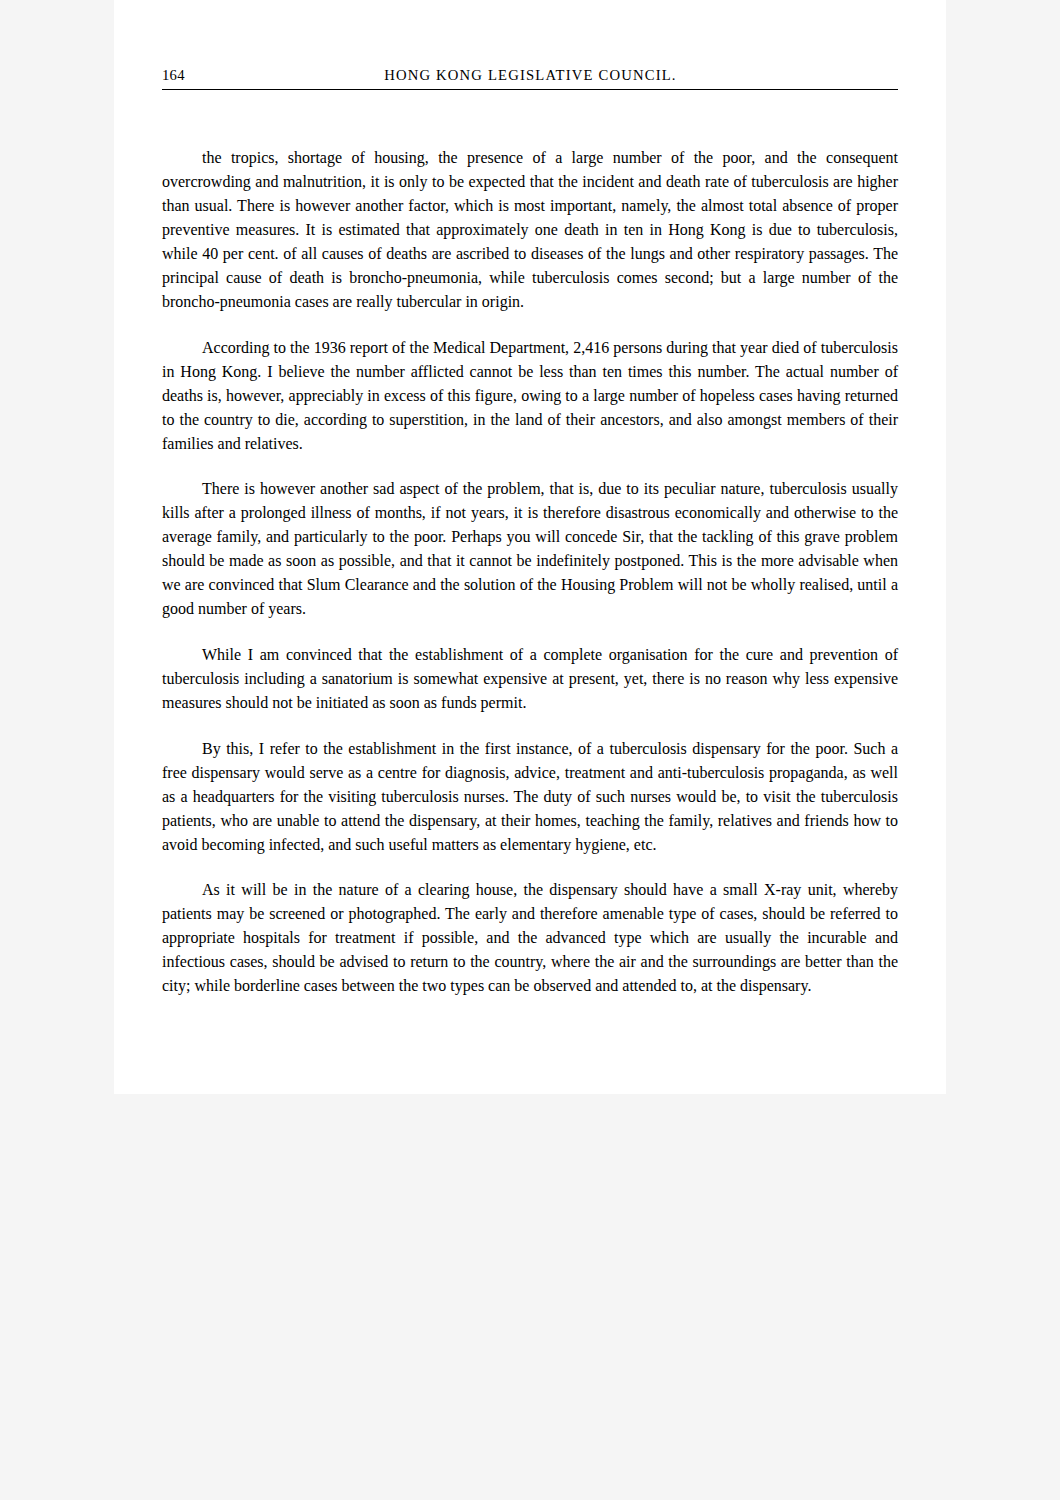164
Hong Kong Legislative Council.
164
the tropics, shortage of housing, the presence of a large number of the poor, and the consequent overcrowding and malnutrition, it is only to be expected that the incident and death rate of tuberculosis are higher than usual. There is however another factor, which is most important, namely, the almost total absence of proper preventive measures. It is estimated that approximately one death in ten in Hong Kong is due to tuberculosis, while 40 per cent. of all causes of deaths are ascribed to diseases of the lungs and other respiratory passages. The principal cause of death is broncho-pneumonia, while tuberculosis comes second; but a large number of the broncho-pneumonia cases are really tubercular in origin.
According to the 1936 report of the Medical Department, 2,416 persons during that year died of tuberculosis in Hong Kong. I believe the number afflicted cannot be less than ten times this number. The actual number of deaths is, however, appreciably in excess of this figure, owing to a large number of hopeless cases having returned to the country to die, according to superstition, in the land of their ancestors, and also amongst members of their families and relatives.
There is however another sad aspect of the problem, that is, due to its peculiar nature, tuberculosis usually kills after a prolonged illness of months, if not years, it is therefore disastrous economically and otherwise to the average family, and particularly to the poor. Perhaps you will concede Sir, that the tackling of this grave problem should be made as soon as possible, and that it cannot be indefinitely postponed. This is the more advisable when we are convinced that Slum Clearance and the solution of the Housing Problem will not be wholly realised, until a good number of years.
While I am convinced that the establishment of a complete organisation for the cure and prevention of tuberculosis including a sanatorium is somewhat expensive at present, yet, there is no reason why less expensive measures should not be initiated as soon as funds permit.
By this, I refer to the establishment in the first instance, of a tuberculosis dispensary for the poor. Such a free dispensary would serve as a centre for diagnosis, advice, treatment and anti-tuberculosis propaganda, as well as a headquarters for the visiting tuberculosis nurses. The duty of such nurses would be, to visit the tuberculosis patients, who are unable to attend the dispensary, at their homes, teaching the family, relatives and friends how to avoid becoming infected, and such useful matters as elementary hygiene, etc.
As it will be in the nature of a clearing house, the dispensary should have a small X-ray unit, whereby patients may be screened or photographed. The early and therefore amenable type of cases, should be referred to appropriate hospitals for treatment if possible, and the advanced type which are usually the incurable and infectious cases, should be advised to return to the country, where the air and the surroundings are better than the city; while borderline cases between the two types can be observed and attended to, at the dispensary.